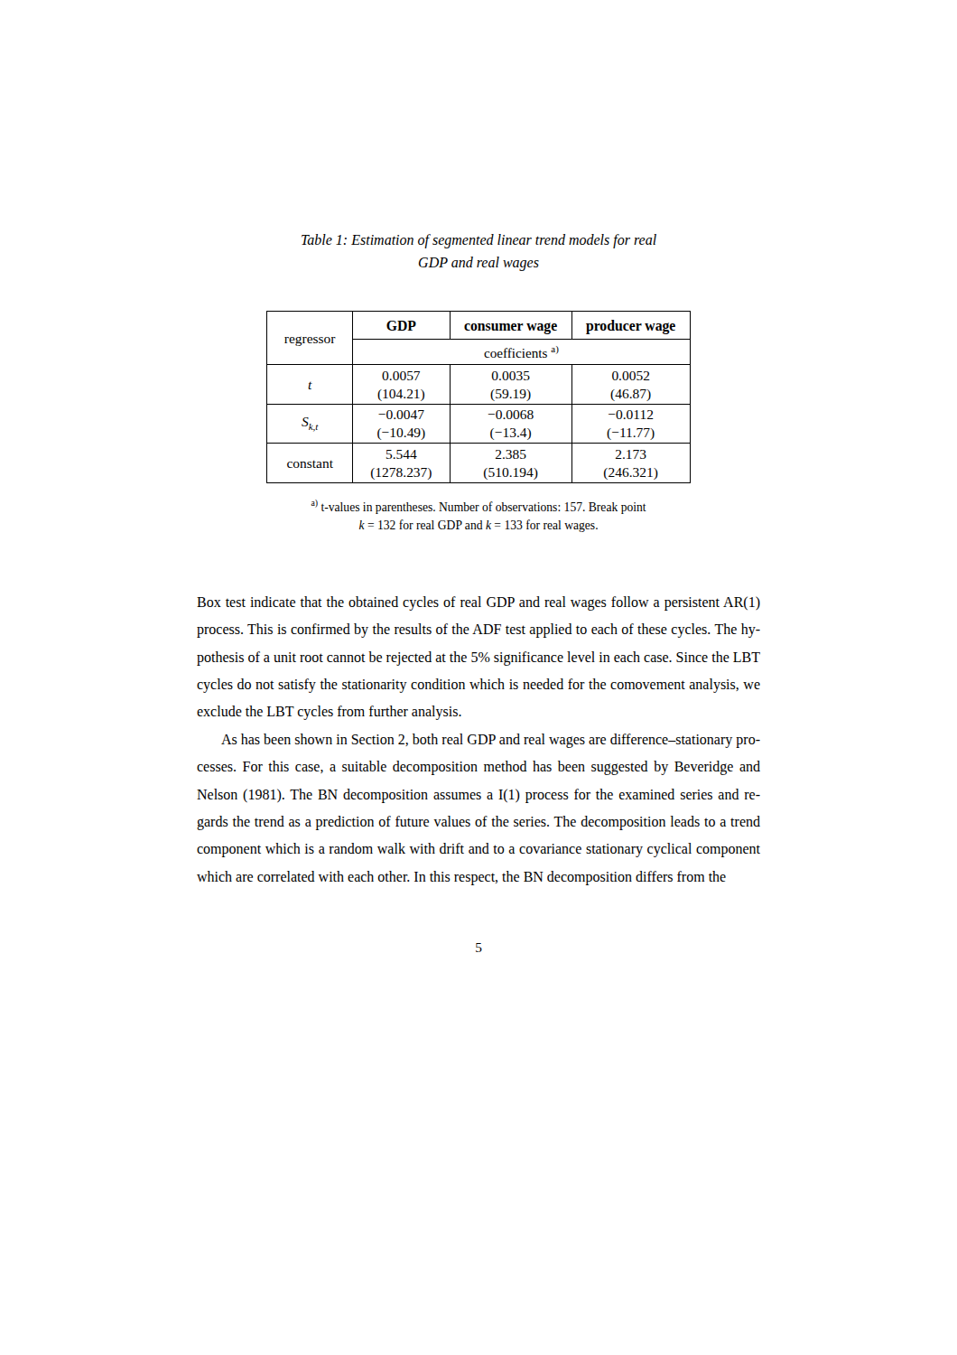Table 1: Estimation of segmented linear trend models for real GDP and real wages
| regressor | GDP | consumer wage | producer wage |
| coefficients a) |
| t | 0.0057 | 0.0035 | 0.0052 |
| (104.21) | (59.19) | (46.87) |
| S k,t | −0.0047 | −0.0068 | −0.0112 |
| (−10.49) | (−13.4) | (−11.77) |
| constant | 5.544 | 2.385 | 2.173 |
| (1278.237) | (510.194) | (246.321) |
a) t-values in parentheses. Number of observations: 157. Break point k = 132 for real GDP and k = 133 for real wages.
Box test indicate that the obtained cycles of real GDP and real wages follow a persistent AR(1) process. This is confirmed by the results of the ADF test applied to each of these cycles. The hypothesis of a unit root cannot be rejected at the 5% significance level in each case. Since the LBT cycles do not satisfy the stationarity condition which is needed for the comovement analysis, we exclude the LBT cycles from further analysis.
As has been shown in Section 2, both real GDP and real wages are difference–stationary processes. For this case, a suitable decomposition method has been suggested by Beveridge and Nelson (1981). The BN decomposition assumes a I(1) process for the examined series and regards the trend as a prediction of future values of the series. The decomposition leads to a trend component which is a random walk with drift and to a covariance stationary cyclical component which are correlated with each other. In this respect, the BN decomposition differs from the
5